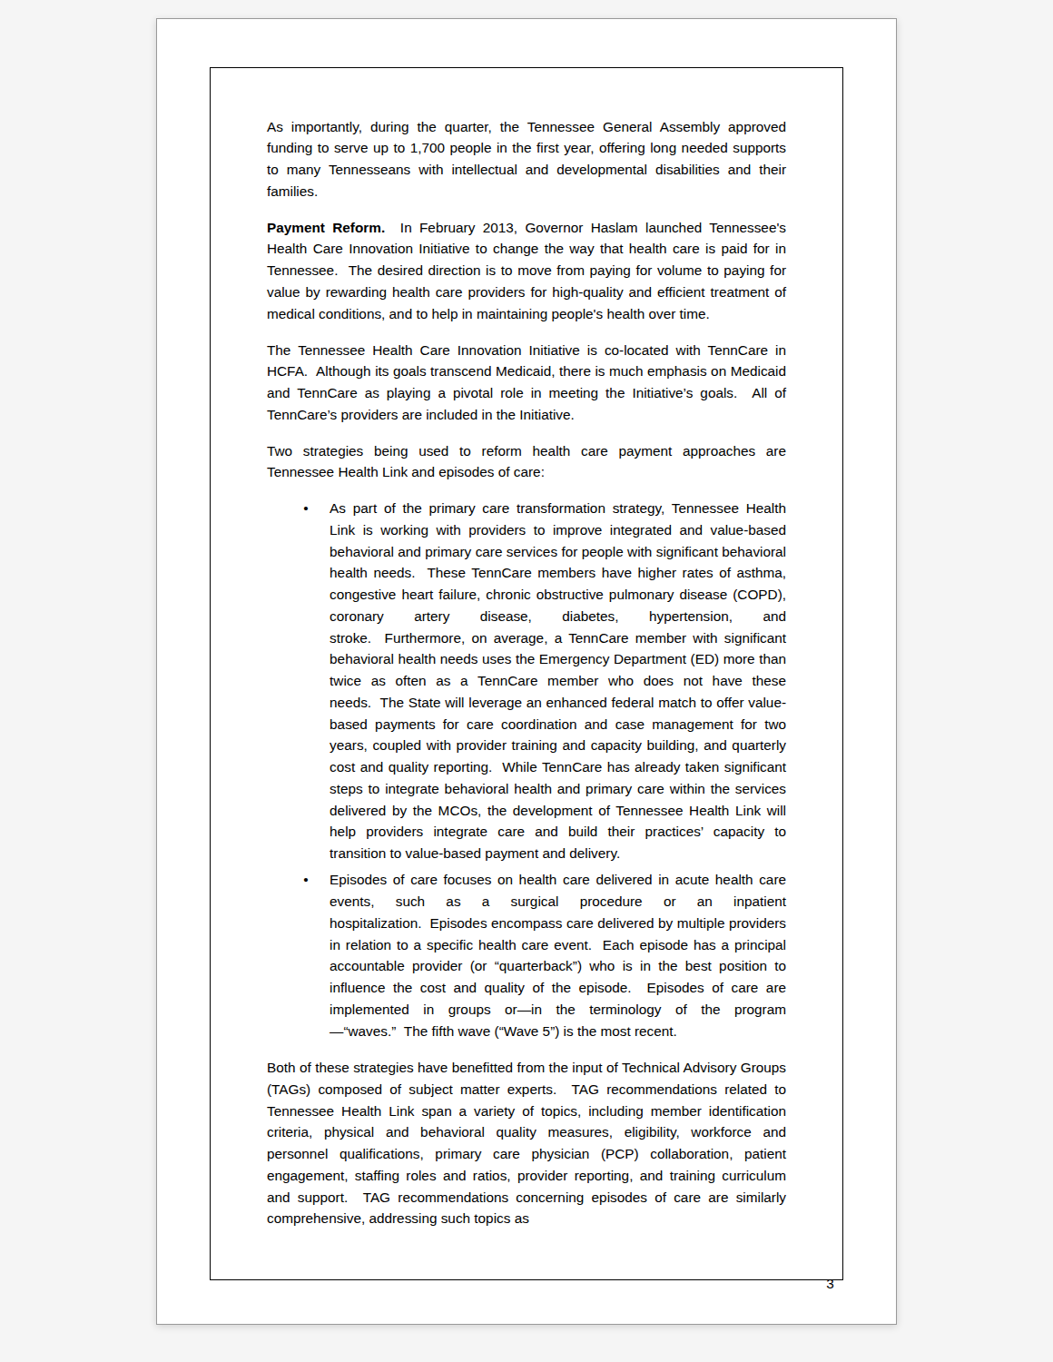As importantly, during the quarter, the Tennessee General Assembly approved funding to serve up to 1,700 people in the first year, offering long needed supports to many Tennesseans with intellectual and developmental disabilities and their families.
Payment Reform. In February 2013, Governor Haslam launched Tennessee's Health Care Innovation Initiative to change the way that health care is paid for in Tennessee. The desired direction is to move from paying for volume to paying for value by rewarding health care providers for high-quality and efficient treatment of medical conditions, and to help in maintaining people's health over time.
The Tennessee Health Care Innovation Initiative is co-located with TennCare in HCFA. Although its goals transcend Medicaid, there is much emphasis on Medicaid and TennCare as playing a pivotal role in meeting the Initiative’s goals. All of TennCare’s providers are included in the Initiative.
Two strategies being used to reform health care payment approaches are Tennessee Health Link and episodes of care:
As part of the primary care transformation strategy, Tennessee Health Link is working with providers to improve integrated and value-based behavioral and primary care services for people with significant behavioral health needs. These TennCare members have higher rates of asthma, congestive heart failure, chronic obstructive pulmonary disease (COPD), coronary artery disease, diabetes, hypertension, and stroke. Furthermore, on average, a TennCare member with significant behavioral health needs uses the Emergency Department (ED) more than twice as often as a TennCare member who does not have these needs. The State will leverage an enhanced federal match to offer value-based payments for care coordination and case management for two years, coupled with provider training and capacity building, and quarterly cost and quality reporting. While TennCare has already taken significant steps to integrate behavioral health and primary care within the services delivered by the MCOs, the development of Tennessee Health Link will help providers integrate care and build their practices’ capacity to transition to value-based payment and delivery.
Episodes of care focuses on health care delivered in acute health care events, such as a surgical procedure or an inpatient hospitalization. Episodes encompass care delivered by multiple providers in relation to a specific health care event. Each episode has a principal accountable provider (or “quarterback”) who is in the best position to influence the cost and quality of the episode. Episodes of care are implemented in groups or—in the terminology of the program—“waves.” The fifth wave (“Wave 5”) is the most recent.
Both of these strategies have benefitted from the input of Technical Advisory Groups (TAGs) composed of subject matter experts. TAG recommendations related to Tennessee Health Link span a variety of topics, including member identification criteria, physical and behavioral quality measures, eligibility, workforce and personnel qualifications, primary care physician (PCP) collaboration, patient engagement, staffing roles and ratios, provider reporting, and training curriculum and support. TAG recommendations concerning episodes of care are similarly comprehensive, addressing such topics as
3